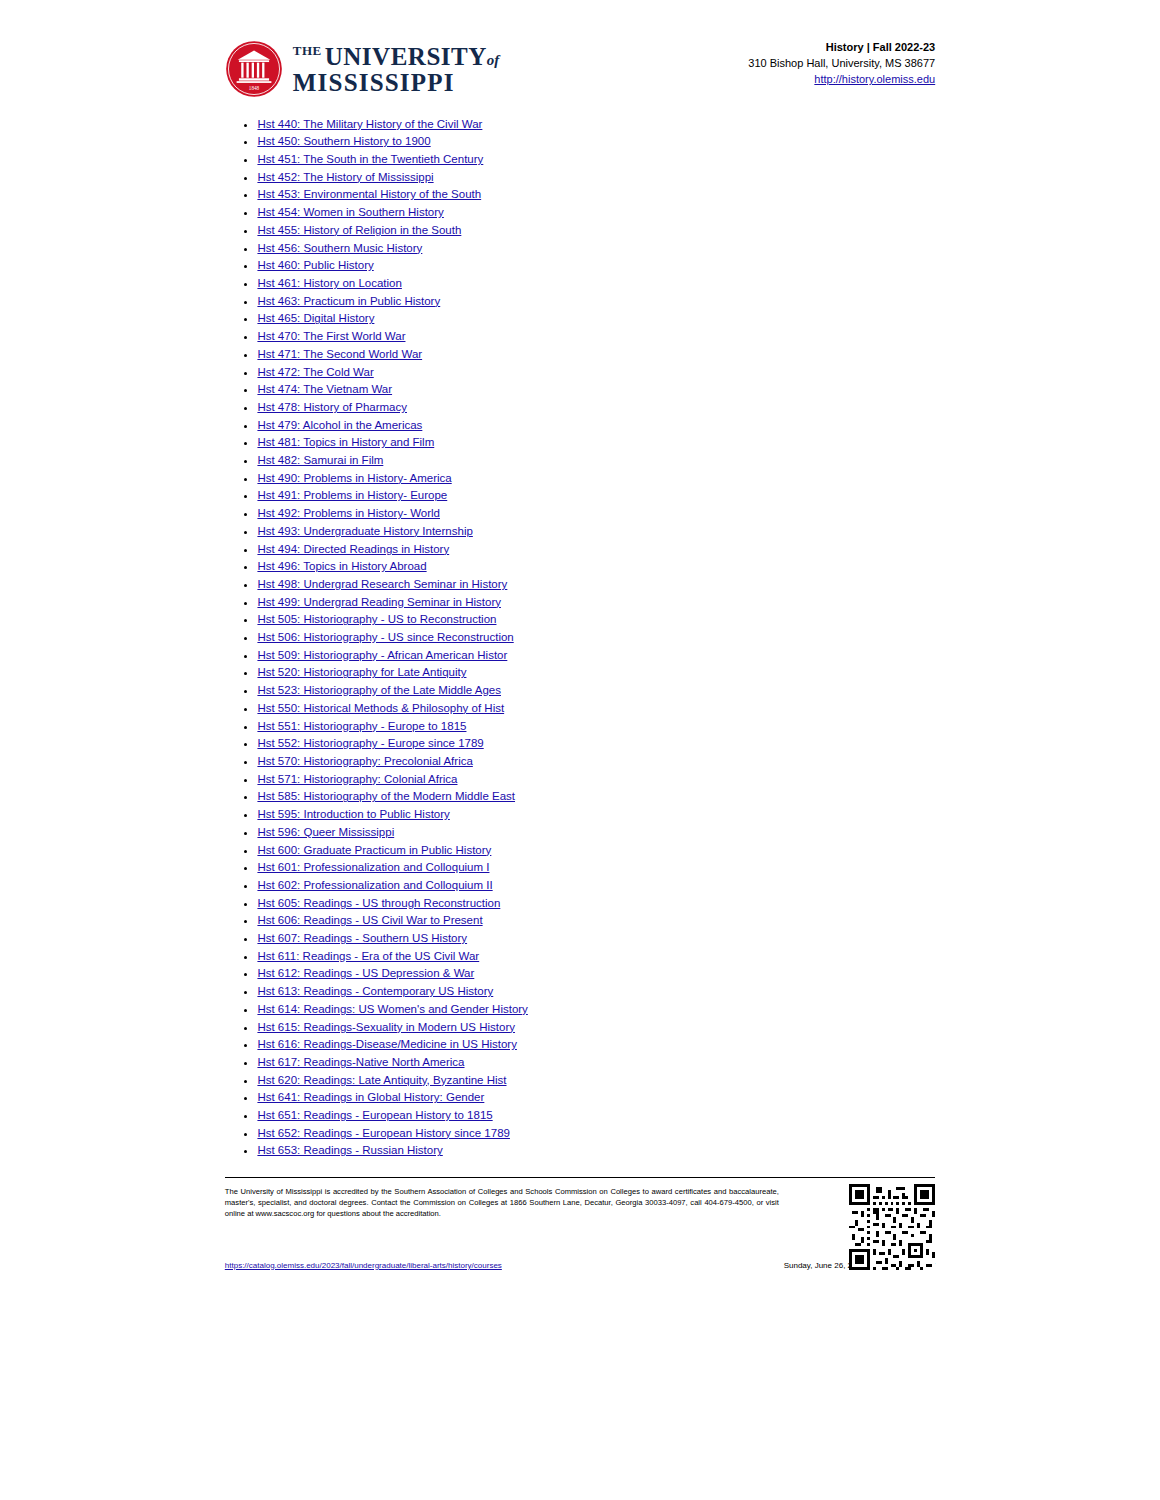1848
THE UNIVERSITY of MISSISSIPPI
History | Fall 2022-23
310 Bishop Hall, University, MS 38677
http://history.olemiss.edu
Hst 440: The Military History of the Civil War
Hst 450: Southern History to 1900
Hst 451: The South in the Twentieth Century
Hst 452: The History of Mississippi
Hst 453: Environmental History of the South
Hst 454: Women in Southern History
Hst 455: History of Religion in the South
Hst 456: Southern Music History
Hst 460: Public History
Hst 461: History on Location
Hst 463: Practicum in Public History
Hst 465: Digital History
Hst 470: The First World War
Hst 471: The Second World War
Hst 472: The Cold War
Hst 474: The Vietnam War
Hst 478: History of Pharmacy
Hst 479: Alcohol in the Americas
Hst 481: Topics in History and Film
Hst 482: Samurai in Film
Hst 490: Problems in History- America
Hst 491: Problems in History- Europe
Hst 492: Problems in History- World
Hst 493: Undergraduate History Internship
Hst 494: Directed Readings in History
Hst 496: Topics in History Abroad
Hst 498: Undergrad Research Seminar in History
Hst 499: Undergrad Reading Seminar in History
Hst 505: Historiography - US to Reconstruction
Hst 506: Historiography - US since Reconstruction
Hst 509: Historiography - African American Histor
Hst 520: Historiography for Late Antiquity
Hst 523: Historiography of the Late Middle Ages
Hst 550: Historical Methods & Philosophy of Hist
Hst 551: Historiography - Europe to 1815
Hst 552: Historiography - Europe since 1789
Hst 570: Historiography: Precolonial Africa
Hst 571: Historiography: Colonial Africa
Hst 585: Historiography of the Modern Middle East
Hst 595: Introduction to Public History
Hst 596: Queer Mississippi
Hst 600: Graduate Practicum in Public History
Hst 601: Professionalization and Colloquium I
Hst 602: Professionalization and Colloquium II
Hst 605: Readings - US through Reconstruction
Hst 606: Readings - US Civil War to Present
Hst 607: Readings - Southern US History
Hst 611: Readings - Era of the US Civil War
Hst 612: Readings - US Depression & War
Hst 613: Readings - Contemporary US History
Hst 614: Readings: US Women's and Gender History
Hst 615: Readings-Sexuality in Modern US History
Hst 616: Readings-Disease/Medicine in US History
Hst 617: Readings-Native North America
Hst 620: Readings: Late Antiquity, Byzantine Hist
Hst 641: Readings in Global History: Gender
Hst 651: Readings - European History to 1815
Hst 652: Readings - European History since 1789
Hst 653: Readings - Russian History
The University of Mississippi is accredited by the Southern Association of Colleges and Schools Commission on Colleges to award certificates and baccalaureate, master's, specialist, and doctoral degrees. Contact the Commission on Colleges at 1866 Southern Lane, Decatur, Georgia 30033-4097, call 404-679-4500, or visit online at www.sacscoc.org for questions about the accreditation.
https://catalog.olemiss.edu/2023/fall/undergraduate/liberal-arts/history/courses
Sunday, June 26, 2022 at 9:16:55 am CDT